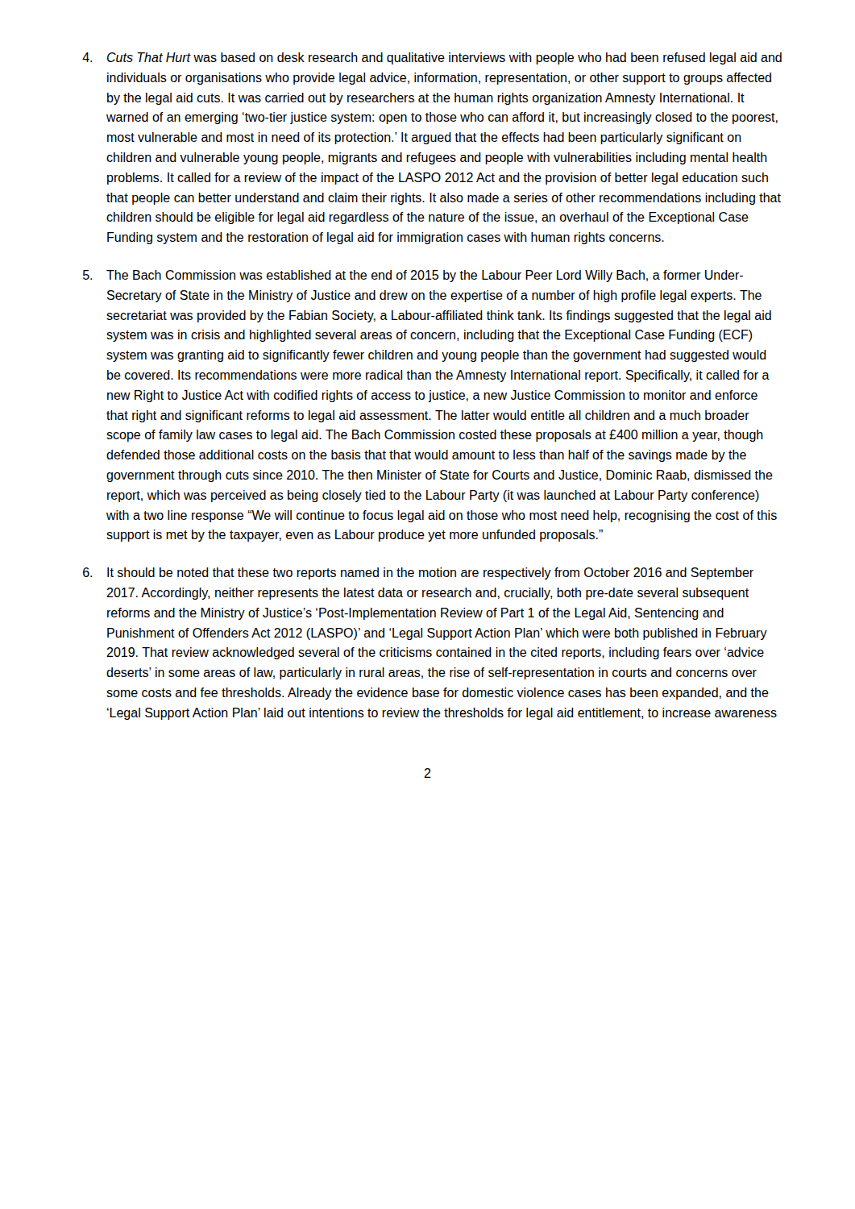Cuts That Hurt was based on desk research and qualitative interviews with people who had been refused legal aid and individuals or organisations who provide legal advice, information, representation, or other support to groups affected by the legal aid cuts. It was carried out by researchers at the human rights organization Amnesty International. It warned of an emerging ‘two-tier justice system: open to those who can afford it, but increasingly closed to the poorest, most vulnerable and most in need of its protection.’ It argued that the effects had been particularly significant on children and vulnerable young people, migrants and refugees and people with vulnerabilities including mental health problems. It called for a review of the impact of the LASPO 2012 Act and the provision of better legal education such that people can better understand and claim their rights. It also made a series of other recommendations including that children should be eligible for legal aid regardless of the nature of the issue, an overhaul of the Exceptional Case Funding system and the restoration of legal aid for immigration cases with human rights concerns.
The Bach Commission was established at the end of 2015 by the Labour Peer Lord Willy Bach, a former Under-Secretary of State in the Ministry of Justice and drew on the expertise of a number of high profile legal experts. The secretariat was provided by the Fabian Society, a Labour-affiliated think tank. Its findings suggested that the legal aid system was in crisis and highlighted several areas of concern, including that the Exceptional Case Funding (ECF) system was granting aid to significantly fewer children and young people than the government had suggested would be covered. Its recommendations were more radical than the Amnesty International report. Specifically, it called for a new Right to Justice Act with codified rights of access to justice, a new Justice Commission to monitor and enforce that right and significant reforms to legal aid assessment. The latter would entitle all children and a much broader scope of family law cases to legal aid. The Bach Commission costed these proposals at £400 million a year, though defended those additional costs on the basis that that would amount to less than half of the savings made by the government through cuts since 2010. The then Minister of State for Courts and Justice, Dominic Raab, dismissed the report, which was perceived as being closely tied to the Labour Party (it was launched at Labour Party conference) with a two line response “We will continue to focus legal aid on those who most need help, recognising the cost of this support is met by the taxpayer, even as Labour produce yet more unfunded proposals.”
It should be noted that these two reports named in the motion are respectively from October 2016 and September 2017. Accordingly, neither represents the latest data or research and, crucially, both pre-date several subsequent reforms and the Ministry of Justice’s ‘Post-Implementation Review of Part 1 of the Legal Aid, Sentencing and Punishment of Offenders Act 2012 (LASPO)’ and ‘Legal Support Action Plan’ which were both published in February 2019. That review acknowledged several of the criticisms contained in the cited reports, including fears over ‘advice deserts’ in some areas of law, particularly in rural areas, the rise of self-representation in courts and concerns over some costs and fee thresholds. Already the evidence base for domestic violence cases has been expanded, and the ‘Legal Support Action Plan’ laid out intentions to review the thresholds for legal aid entitlement, to increase awareness
2